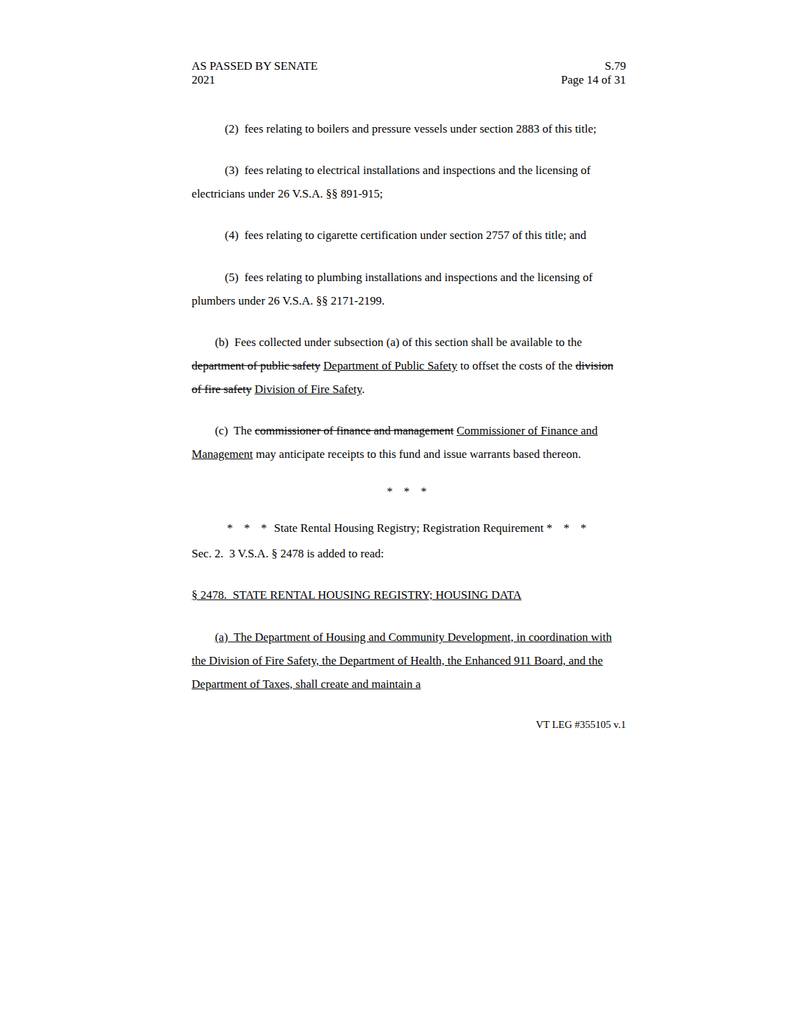AS PASSED BY SENATE 2021
S.79 Page 14 of 31
(2) fees relating to boilers and pressure vessels under section 2883 of this title;
(3) fees relating to electrical installations and inspections and the licensing of electricians under 26 V.S.A. §§ 891-915;
(4) fees relating to cigarette certification under section 2757 of this title; and
(5) fees relating to plumbing installations and inspections and the licensing of plumbers under 26 V.S.A. §§ 2171-2199.
(b) Fees collected under subsection (a) of this section shall be available to the department of public safety Department of Public Safety to offset the costs of the division of fire safety Division of Fire Safety.
(c) The commissioner of finance and management Commissioner of Finance and Management may anticipate receipts to this fund and issue warrants based thereon.
* * *
* * * State Rental Housing Registry; Registration Requirement * * *
Sec. 2. 3 V.S.A. § 2478 is added to read:
§ 2478. STATE RENTAL HOUSING REGISTRY; HOUSING DATA
(a) The Department of Housing and Community Development, in coordination with the Division of Fire Safety, the Department of Health, the Enhanced 911 Board, and the Department of Taxes, shall create and maintain a
VT LEG #355105 v.1